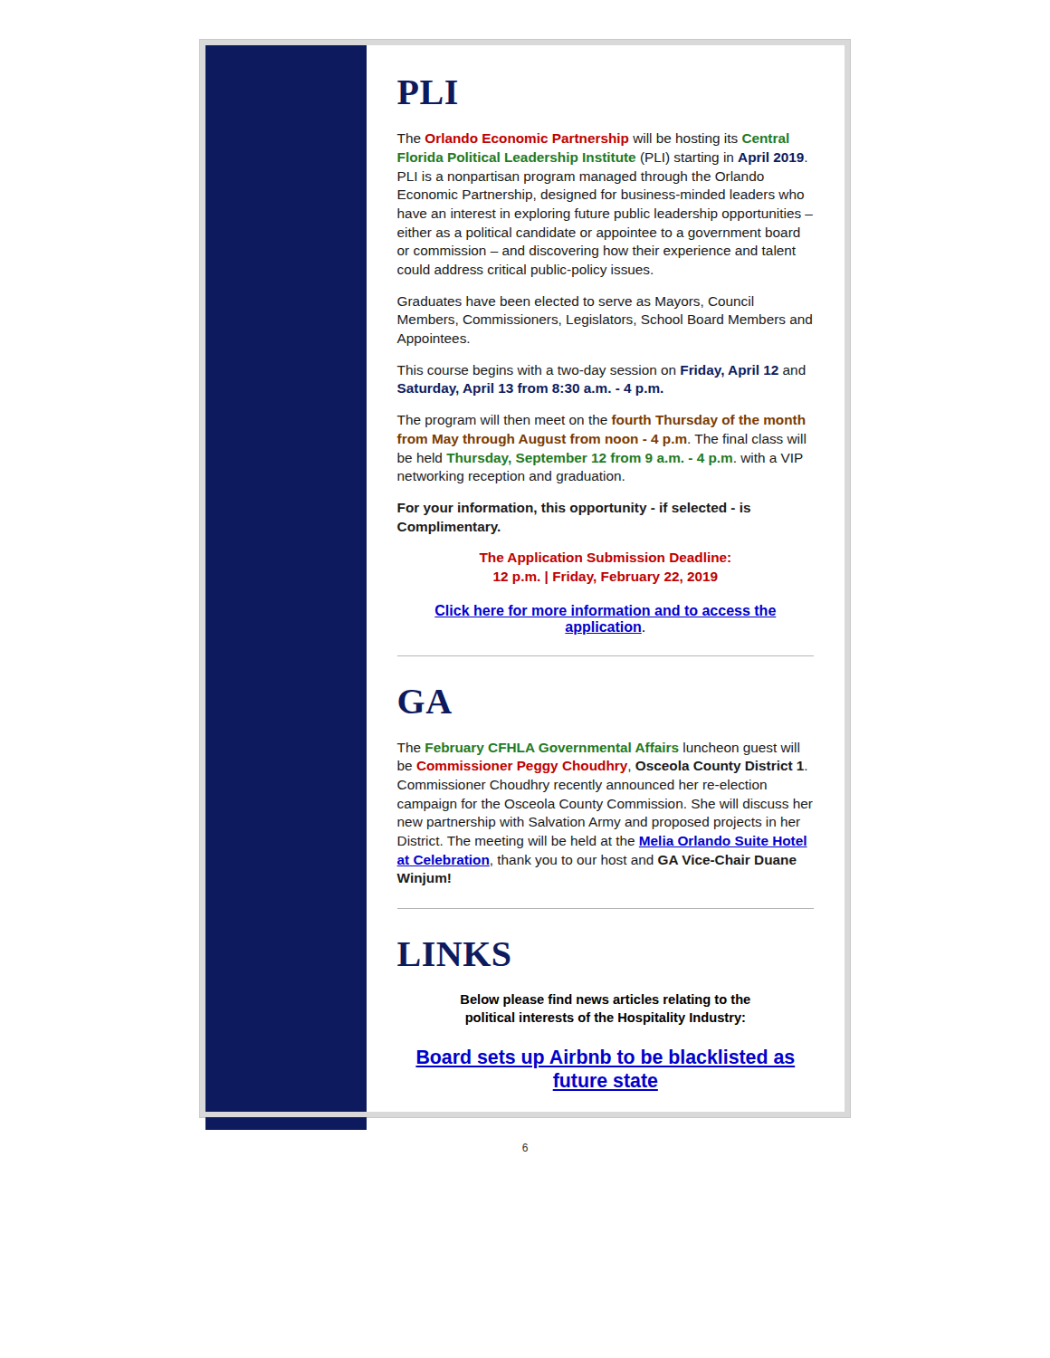PLI
The Orlando Economic Partnership will be hosting its Central Florida Political Leadership Institute (PLI) starting in April 2019. PLI is a nonpartisan program managed through the Orlando Economic Partnership, designed for business-minded leaders who have an interest in exploring future public leadership opportunities – either as a political candidate or appointee to a government board or commission – and discovering how their experience and talent could address critical public-policy issues.
Graduates have been elected to serve as Mayors, Council Members, Commissioners, Legislators, School Board Members and Appointees.
This course begins with a two-day session on Friday, April 12 and Saturday, April 13 from 8:30 a.m. - 4 p.m.
The program will then meet on the fourth Thursday of the month from May through August from noon - 4 p.m. The final class will be held Thursday, September 12 from 9 a.m. - 4 p.m. with a VIP networking reception and graduation.
For your information, this opportunity - if selected - is Complimentary.
The Application Submission Deadline:
12 p.m. | Friday, February 22, 2019
Click here for more information and to access the application.
GA
The February CFHLA Governmental Affairs luncheon guest will be Commissioner Peggy Choudhry, Osceola County District 1. Commissioner Choudhry recently announced her re-election campaign for the Osceola County Commission. She will discuss her new partnership with Salvation Army and proposed projects in her District. The meeting will be held at the Melia Orlando Suite Hotel at Celebration, thank you to our host and GA Vice-Chair Duane Winjum!
LINKS
Below please find news articles relating to the
political interests of the Hospitality Industry:
Board sets up Airbnb to be blacklisted as future state
6